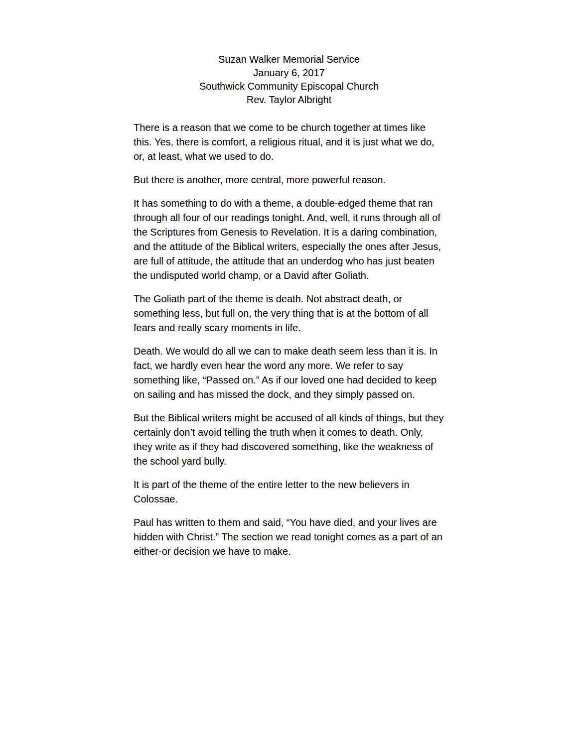Suzan Walker Memorial Service
January 6, 2017
Southwick Community Episcopal Church
Rev. Taylor Albright
There is a reason that we come to be church together at times like this. Yes, there is comfort, a religious ritual, and it is just what we do, or, at least, what we used to do.
But there is another, more central, more powerful reason.
It has something to do with a theme, a double-edged theme that ran through all four of our readings tonight. And, well, it runs through all of the Scriptures from Genesis to Revelation. It is a daring combination, and the attitude of the Biblical writers, especially the ones after Jesus, are full of attitude, the attitude that an underdog who has just beaten the undisputed world champ, or a David after Goliath.
The Goliath part of the theme is death. Not abstract death, or something less, but full on, the very thing that is at the bottom of all fears and really scary moments in life.
Death. We would do all we can to make death seem less than it is. In fact, we hardly even hear the word any more. We refer to say something like, “Passed on.” As if our loved one had decided to keep on sailing and has missed the dock, and they simply passed on.
But the Biblical writers might be accused of all kinds of things, but they certainly don’t avoid telling the truth when it comes to death. Only, they write as if they had discovered something, like the weakness of the school yard bully.
It is part of the theme of the entire letter to the new believers in Colossae.
Paul has written to them and said, “You have died, and your lives are hidden with Christ.” The section we read tonight comes as a part of an either-or decision we have to make.